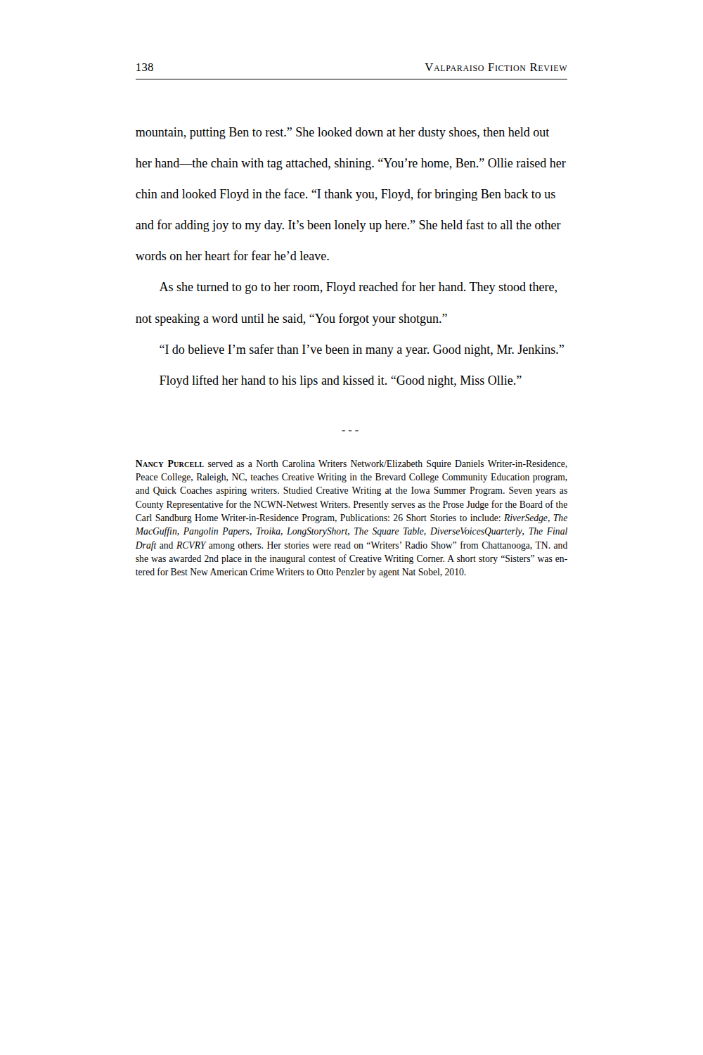138 Valparaiso Fiction Review
mountain, putting Ben to rest.” She looked down at her dusty shoes, then held out her hand—the chain with tag attached, shining. “You’re home, Ben.” Ollie raised her chin and looked Floyd in the face. “I thank you, Floyd, for bringing Ben back to us and for adding joy to my day. It’s been lonely up here.” She held fast to all the other words on her heart for fear he’d leave.
As she turned to go to her room, Floyd reached for her hand. They stood there, not speaking a word until he said, “You forgot your shotgun.”
“I do believe I’m safer than I’ve been in many a year. Good night, Mr. Jenkins.”
Floyd lifted her hand to his lips and kissed it. “Good night, Miss Ollie.”
---
Nancy Purcell served as a North Carolina Writers Network/Elizabeth Squire Daniels Writer-in-Residence, Peace College, Raleigh, NC, teaches Creative Writing in the Brevard College Community Education program, and Quick Coaches aspiring writers. Studied Creative Writing at the Iowa Summer Program. Seven years as County Representative for the NCWN-Netwest Writers. Presently serves as the Prose Judge for the Board of the Carl Sandburg Home Writer-in-Residence Program, Publications: 26 Short Stories to include: RiverSedge, The MacGuffin, Pangolin Papers, Troika, LongStoryShort, The Square Table, DiverseVoicesQuarterly, The Final Draft and RCVRY among others. Her stories were read on “Writers’ Radio Show” from Chattanooga, TN. and she was awarded 2nd place in the inaugural contest of Creative Writing Corner. A short story “Sisters” was entered for Best New American Crime Writers to Otto Penzler by agent Nat Sobel, 2010.